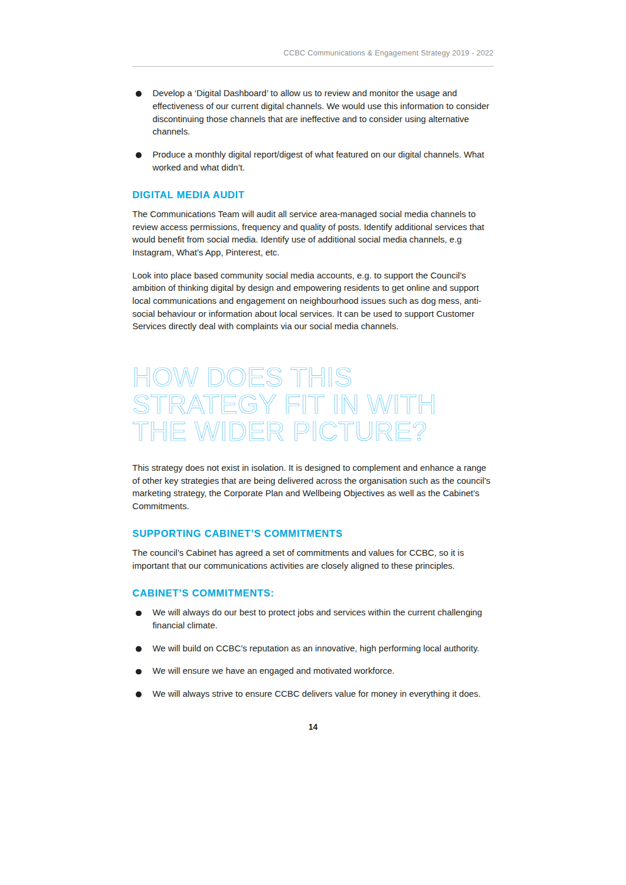CCBC Communications & Engagement Strategy 2019 - 2022
Develop a ‘Digital Dashboard’ to allow us to review and monitor the usage and effectiveness of our current digital channels. We would use this information to consider discontinuing those channels that are ineffective and to consider using alternative channels.
Produce a monthly digital report/digest of what featured on our digital channels. What worked and what didn’t.
Digital Media Audit
The Communications Team will audit all service area-managed social media channels to review access permissions, frequency and quality of posts. Identify additional services that would benefit from social media. Identify use of additional social media channels, e.g Instagram, What’s App, Pinterest, etc.
Look into place based community social media accounts, e.g. to support the Council’s ambition of thinking digital by design and empowering residents to get online and support local communications and engagement on neighbourhood issues such as dog mess, anti-social behaviour or information about local services. It can be used to support Customer Services directly deal with complaints via our social media channels.
How does this strategy fit in with the wider picture?
This strategy does not exist in isolation. It is designed to complement and enhance a range of other key strategies that are being delivered across the organisation such as the council’s marketing strategy, the Corporate Plan and Wellbeing Objectives as well as the Cabinet’s Commitments.
Supporting Cabinet’s Commitments
The council’s Cabinet has agreed a set of commitments and values for CCBC, so it is important that our communications activities are closely aligned to these principles.
Cabinet’s Commitments:
We will always do our best to protect jobs and services within the current challenging financial climate.
We will build on CCBC’s reputation as an innovative, high performing local authority.
We will ensure we have an engaged and motivated workforce.
We will always strive to ensure CCBC delivers value for money in everything it does.
14